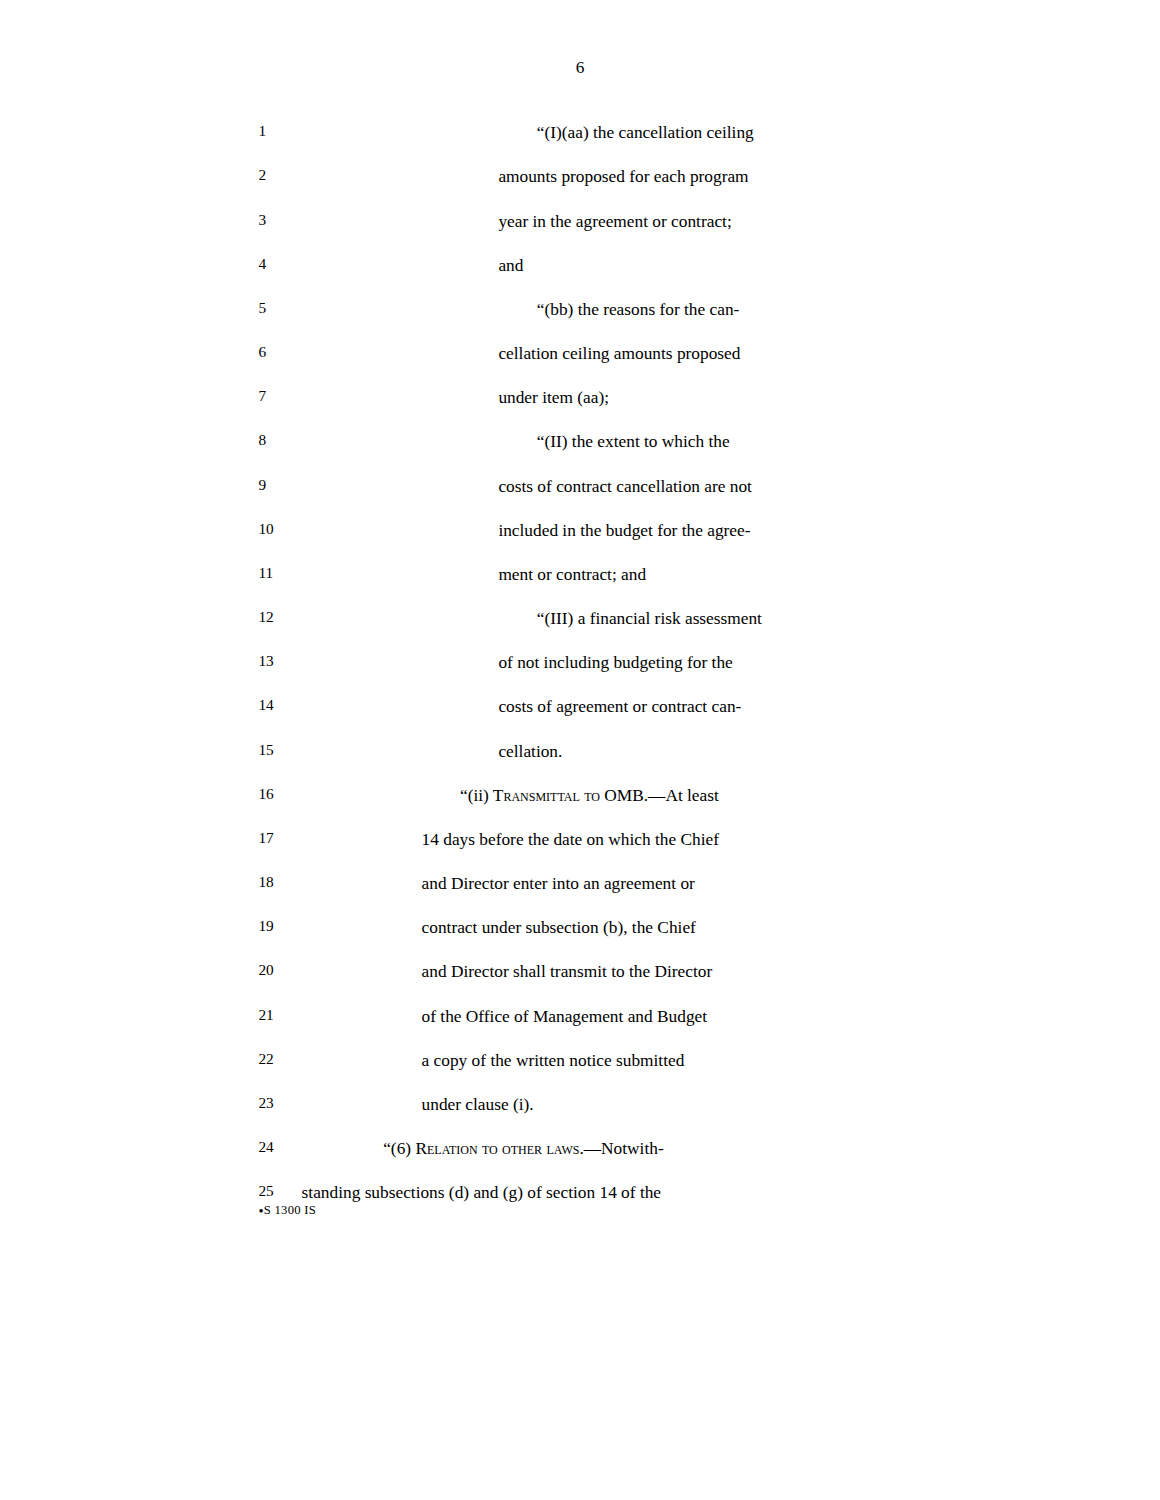6
| 1 | “(I)(aa) the cancellation ceiling |
| 2 | amounts proposed for each program |
| 3 | year in the agreement or contract; |
| 4 | and |
| 5 | “(bb) the reasons for the can- |
| 6 | cellation ceiling amounts proposed |
| 7 | under item (aa); |
| 8 | “(II) the extent to which the |
| 9 | costs of contract cancellation are not |
| 10 | included in the budget for the agree- |
| 11 | ment or contract; and |
| 12 | “(III) a financial risk assessment |
| 13 | of not including budgeting for the |
| 14 | costs of agreement or contract can- |
| 15 | cellation. |
| 16 | “(ii) T ransmittal to OMB.—At least |
| 17 | 14 days before the date on which the Chief |
| 18 | and Director enter into an agreement or |
| 19 | contract under subsection (b), the Chief |
| 20 | and Director shall transmit to the Director |
| 21 | of the Office of Management and Budget |
| 22 | a copy of the written notice submitted |
| 23 | under clause (i). |
| 24 | “(6) R elation to other laws .—Notwith- |
| 25 | standing subsections (d) and (g) of section 14 of the |
•S 1300 IS